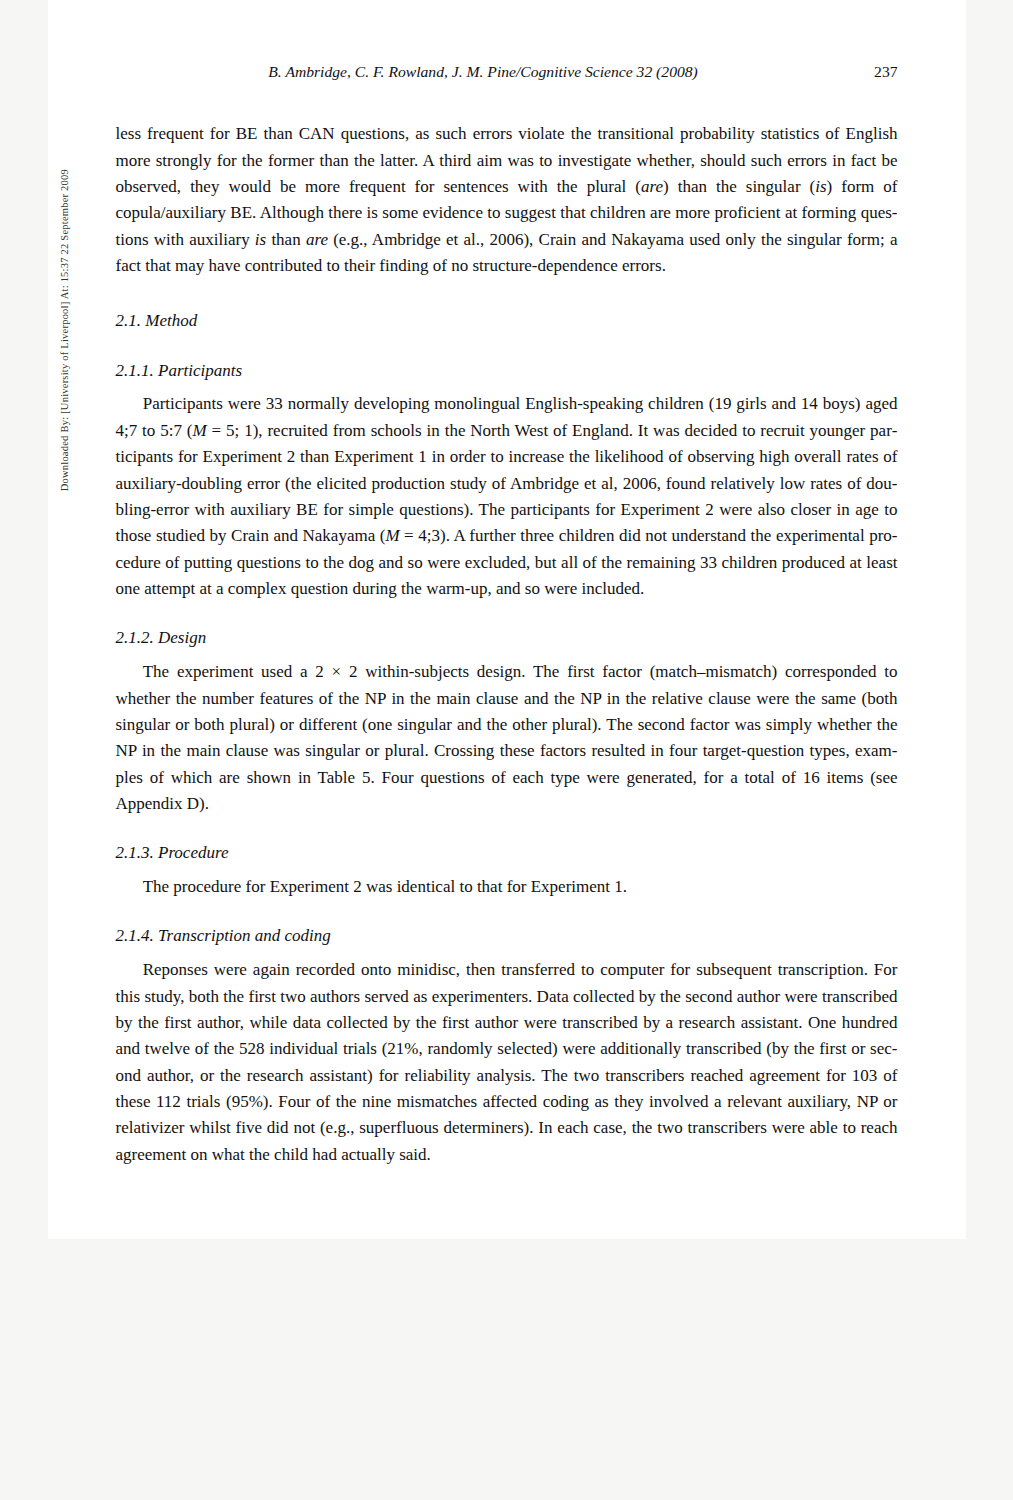B. Ambridge, C. F. Rowland, J. M. Pine/Cognitive Science 32 (2008) 237
Downloaded By: [University of Liverpool] At: 15:37 22 September 2009
less frequent for BE than CAN questions, as such errors violate the transitional probability statistics of English more strongly for the former than the latter. A third aim was to investigate whether, should such errors in fact be observed, they would be more frequent for sentences with the plural (are) than the singular (is) form of copula/auxiliary BE. Although there is some evidence to suggest that children are more proficient at forming questions with auxiliary is than are (e.g., Ambridge et al., 2006), Crain and Nakayama used only the singular form; a fact that may have contributed to their finding of no structure-dependence errors.
2.1. Method
2.1.1. Participants
Participants were 33 normally developing monolingual English-speaking children (19 girls and 14 boys) aged 4;7 to 5:7 (M = 5; 1), recruited from schools in the North West of England. It was decided to recruit younger participants for Experiment 2 than Experiment 1 in order to increase the likelihood of observing high overall rates of auxiliary-doubling error (the elicited production study of Ambridge et al, 2006, found relatively low rates of doubling-error with auxiliary BE for simple questions). The participants for Experiment 2 were also closer in age to those studied by Crain and Nakayama (M = 4;3). A further three children did not understand the experimental procedure of putting questions to the dog and so were excluded, but all of the remaining 33 children produced at least one attempt at a complex question during the warm-up, and so were included.
2.1.2. Design
The experiment used a 2 × 2 within-subjects design. The first factor (match–mismatch) corresponded to whether the number features of the NP in the main clause and the NP in the relative clause were the same (both singular or both plural) or different (one singular and the other plural). The second factor was simply whether the NP in the main clause was singular or plural. Crossing these factors resulted in four target-question types, examples of which are shown in Table 5. Four questions of each type were generated, for a total of 16 items (see Appendix D).
2.1.3. Procedure
The procedure for Experiment 2 was identical to that for Experiment 1.
2.1.4. Transcription and coding
Reponses were again recorded onto minidisc, then transferred to computer for subsequent transcription. For this study, both the first two authors served as experimenters. Data collected by the second author were transcribed by the first author, while data collected by the first author were transcribed by a research assistant. One hundred and twelve of the 528 individual trials (21%, randomly selected) were additionally transcribed (by the first or second author, or the research assistant) for reliability analysis. The two transcribers reached agreement for 103 of these 112 trials (95%). Four of the nine mismatches affected coding as they involved a relevant auxiliary, NP or relativizer whilst five did not (e.g., superfluous determiners). In each case, the two transcribers were able to reach agreement on what the child had actually said.